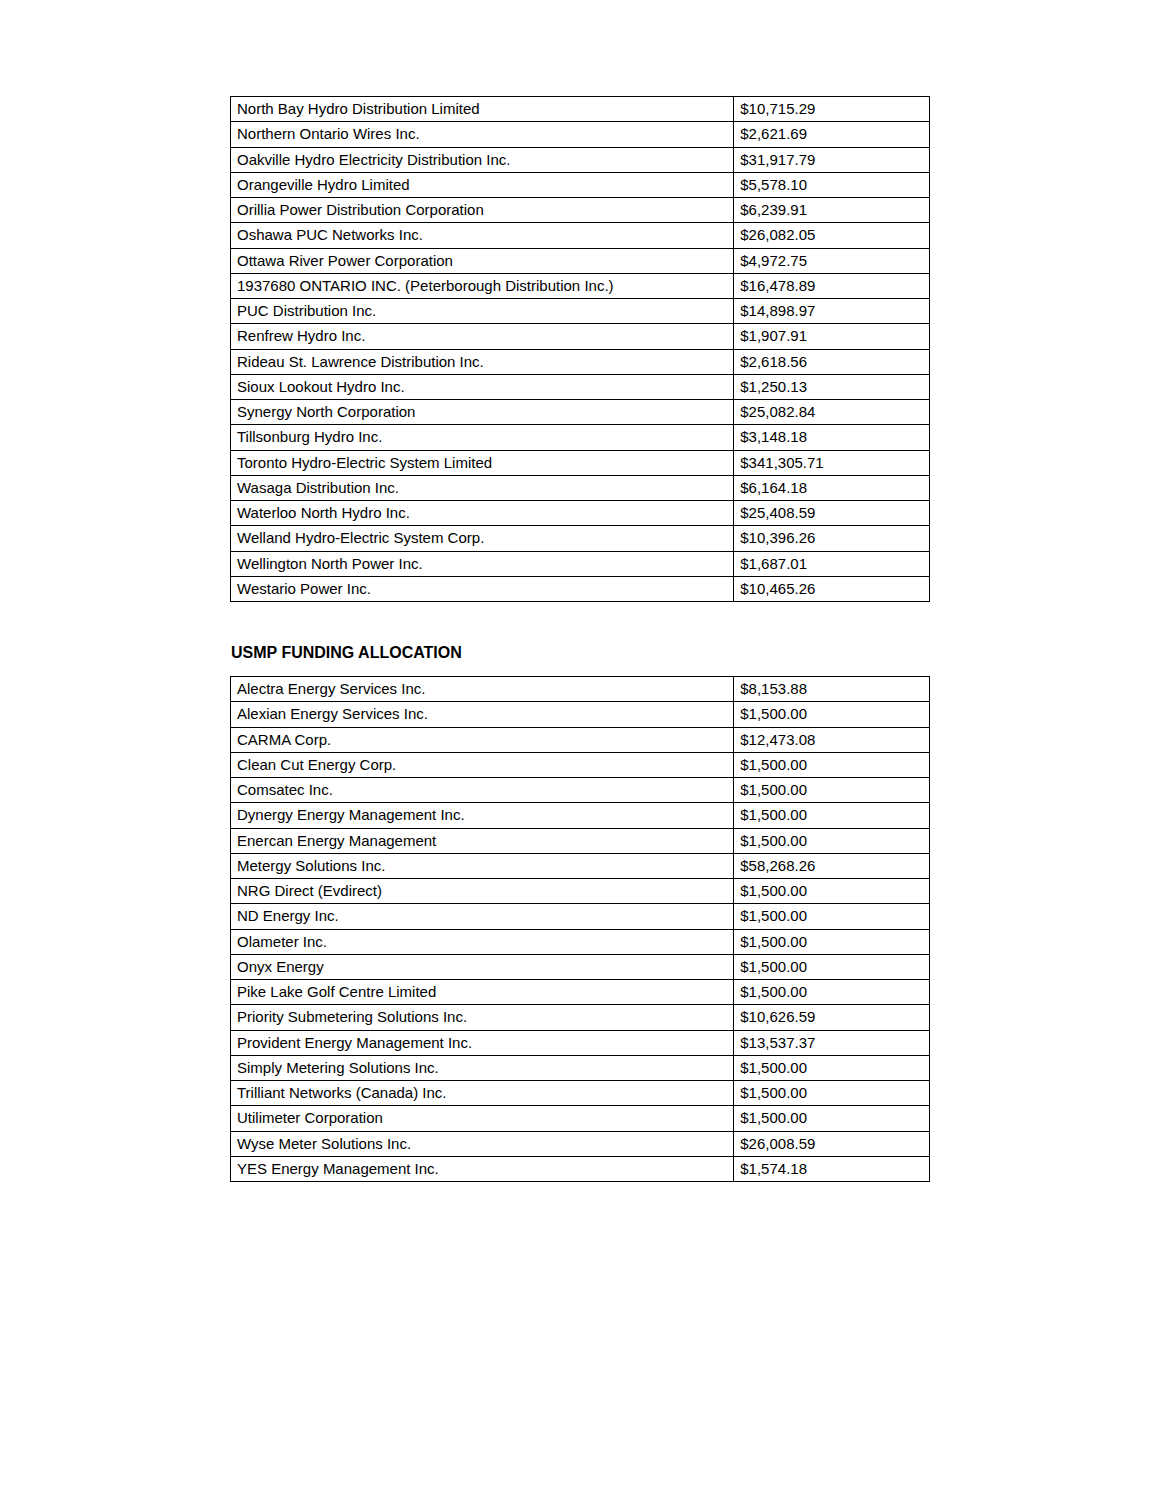| North Bay Hydro Distribution Limited | $10,715.29 |
| Northern Ontario Wires Inc. | $2,621.69 |
| Oakville Hydro Electricity Distribution Inc. | $31,917.79 |
| Orangeville Hydro Limited | $5,578.10 |
| Orillia Power Distribution Corporation | $6,239.91 |
| Oshawa PUC Networks Inc. | $26,082.05 |
| Ottawa River Power Corporation | $4,972.75 |
| 1937680 ONTARIO INC. (Peterborough Distribution Inc.) | $16,478.89 |
| PUC Distribution Inc. | $14,898.97 |
| Renfrew Hydro Inc. | $1,907.91 |
| Rideau St. Lawrence Distribution Inc. | $2,618.56 |
| Sioux Lookout Hydro Inc. | $1,250.13 |
| Synergy North Corporation | $25,082.84 |
| Tillsonburg Hydro Inc. | $3,148.18 |
| Toronto Hydro-Electric System Limited | $341,305.71 |
| Wasaga Distribution Inc. | $6,164.18 |
| Waterloo North Hydro Inc. | $25,408.59 |
| Welland Hydro-Electric System Corp. | $10,396.26 |
| Wellington North Power Inc. | $1,687.01 |
| Westario Power Inc. | $10,465.26 |
USMP FUNDING ALLOCATION
| Alectra Energy Services Inc. | $8,153.88 |
| Alexian Energy Services Inc. | $1,500.00 |
| CARMA Corp. | $12,473.08 |
| Clean Cut Energy Corp. | $1,500.00 |
| Comsatec Inc. | $1,500.00 |
| Dynergy Energy Management Inc. | $1,500.00 |
| Enercan Energy Management | $1,500.00 |
| Metergy Solutions Inc. | $58,268.26 |
| NRG Direct (Evdirect) | $1,500.00 |
| ND Energy Inc. | $1,500.00 |
| Olameter Inc. | $1,500.00 |
| Onyx Energy | $1,500.00 |
| Pike Lake Golf Centre Limited | $1,500.00 |
| Priority Submetering Solutions Inc. | $10,626.59 |
| Provident Energy Management Inc. | $13,537.37 |
| Simply Metering Solutions Inc. | $1,500.00 |
| Trilliant Networks (Canada) Inc. | $1,500.00 |
| Utilimeter Corporation | $1,500.00 |
| Wyse Meter Solutions Inc. | $26,008.59 |
| YES Energy Management Inc. | $1,574.18 |